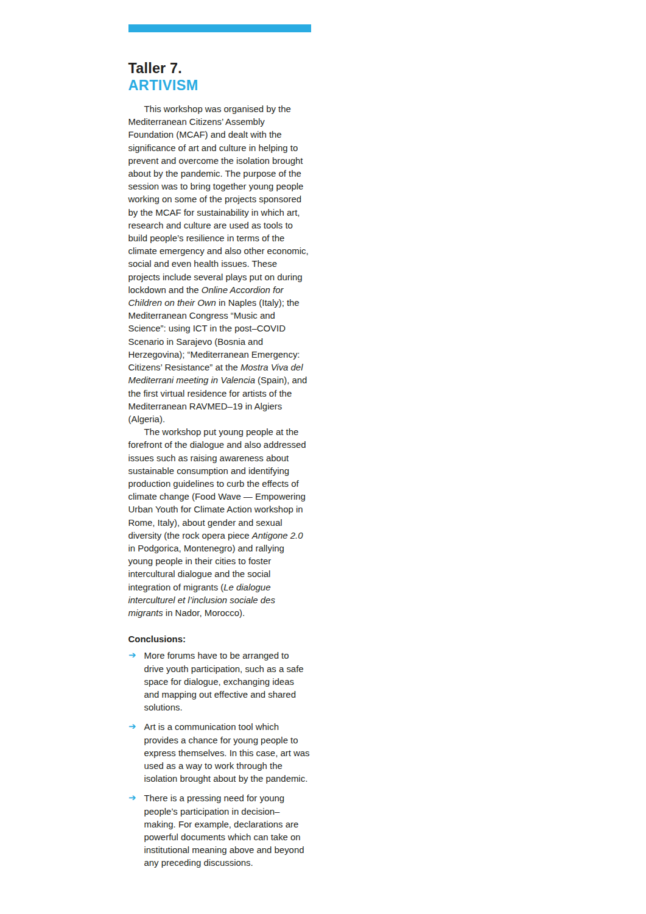Taller 7. ARTIVISM
This workshop was organised by the Mediterranean Citizens’ Assembly Foundation (MCAF) and dealt with the significance of art and culture in helping to prevent and overcome the isolation brought about by the pandemic. The purpose of the session was to bring together young people working on some of the projects sponsored by the MCAF for sustainability in which art, research and culture are used as tools to build people’s resilience in terms of the climate emergency and also other economic, social and even health issues. These projects include several plays put on during lockdown and the Online Accordion for Children on their Own in Naples (Italy); the Mediterranean Congress “Music and Science”: using ICT in the post–COVID Scenario in Sarajevo (Bosnia and Herzegovina); “Mediterranean Emergency: Citizens’ Resistance” at the Mostra Viva del Mediterrani meeting in Valencia (Spain), and the first virtual residence for artists of the Mediterranean RAVMED–19 in Algiers (Algeria).
The workshop put young people at the forefront of the dialogue and also addressed issues such as raising awareness about sustainable consumption and identifying production guidelines to curb the effects of climate change (Food Wave — Empowering Urban Youth for Climate Action workshop in Rome, Italy), about gender and sexual diversity (the rock opera piece Antigone 2.0 in Podgorica, Montenegro) and rallying young people in their cities to foster intercultural dialogue and the social integration of migrants (Le dialogue interculturel et l’inclusion sociale des migrants in Nador, Morocco).
Conclusions:
More forums have to be arranged to drive youth participation, such as a safe space for dialogue, exchanging ideas and mapping out effective and shared solutions.
Art is a communication tool which provides a chance for young people to express themselves. In this case, art was used as a way to work through the isolation brought about by the pandemic.
There is a pressing need for young people’s participation in decision–making. For example, declarations are powerful documents which can take on institutional meaning above and beyond any preceding discussions.